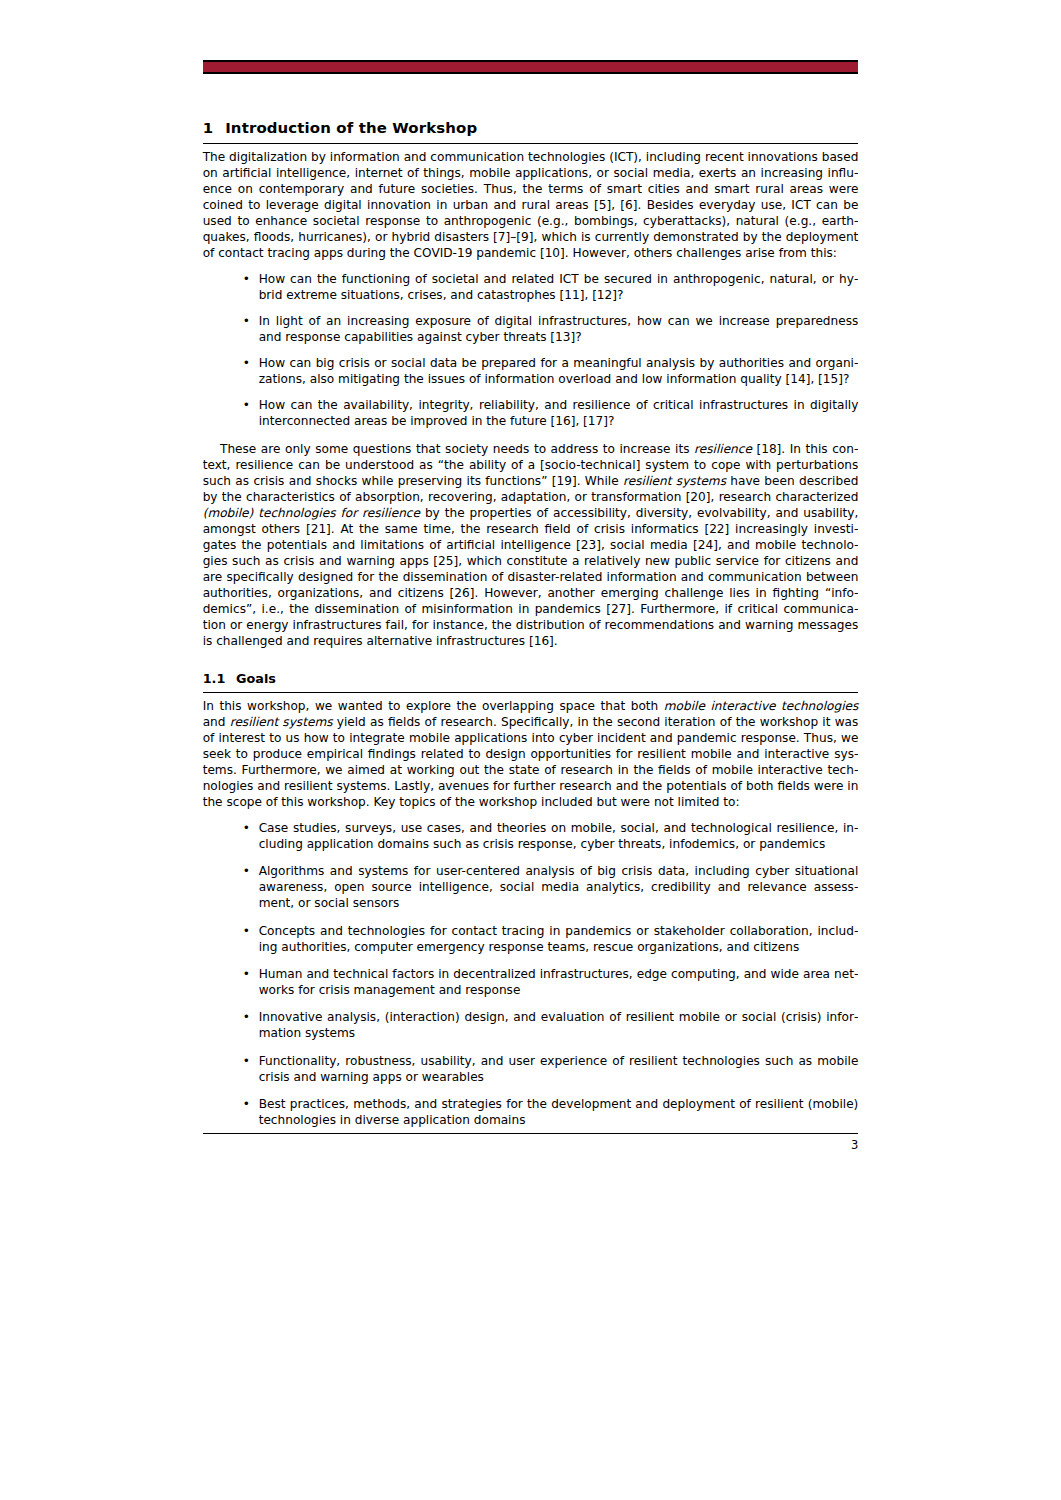1 Introduction of the Workshop
The digitalization by information and communication technologies (ICT), including recent innovations based on artificial intelligence, internet of things, mobile applications, or social media, exerts an increasing influence on contemporary and future societies. Thus, the terms of smart cities and smart rural areas were coined to leverage digital innovation in urban and rural areas [5], [6]. Besides everyday use, ICT can be used to enhance societal response to anthropogenic (e.g., bombings, cyberattacks), natural (e.g., earthquakes, floods, hurricanes), or hybrid disasters [7]–[9], which is currently demonstrated by the deployment of contact tracing apps during the COVID-19 pandemic [10]. However, others challenges arise from this:
How can the functioning of societal and related ICT be secured in anthropogenic, natural, or hybrid extreme situations, crises, and catastrophes [11], [12]?
In light of an increasing exposure of digital infrastructures, how can we increase preparedness and response capabilities against cyber threats [13]?
How can big crisis or social data be prepared for a meaningful analysis by authorities and organizations, also mitigating the issues of information overload and low information quality [14], [15]?
How can the availability, integrity, reliability, and resilience of critical infrastructures in digitally interconnected areas be improved in the future [16], [17]?
These are only some questions that society needs to address to increase its resilience [18]. In this context, resilience can be understood as “the ability of a [socio-technical] system to cope with perturbations such as crisis and shocks while preserving its functions” [19]. While resilient systems have been described by the characteristics of absorption, recovering, adaptation, or transformation [20], research characterized (mobile) technologies for resilience by the properties of accessibility, diversity, evolvability, and usability, amongst others [21]. At the same time, the research field of crisis informatics [22] increasingly investigates the potentials and limitations of artificial intelligence [23], social media [24], and mobile technologies such as crisis and warning apps [25], which constitute a relatively new public service for citizens and are specifically designed for the dissemination of disaster-related information and communication between authorities, organizations, and citizens [26]. However, another emerging challenge lies in fighting “infodemics”, i.e., the dissemination of misinformation in pandemics [27]. Furthermore, if critical communication or energy infrastructures fail, for instance, the distribution of recommendations and warning messages is challenged and requires alternative infrastructures [16].
1.1 Goals
In this workshop, we wanted to explore the overlapping space that both mobile interactive technologies and resilient systems yield as fields of research. Specifically, in the second iteration of the workshop it was of interest to us how to integrate mobile applications into cyber incident and pandemic response. Thus, we seek to produce empirical findings related to design opportunities for resilient mobile and interactive systems. Furthermore, we aimed at working out the state of research in the fields of mobile interactive technologies and resilient systems. Lastly, avenues for further research and the potentials of both fields were in the scope of this workshop. Key topics of the workshop included but were not limited to:
Case studies, surveys, use cases, and theories on mobile, social, and technological resilience, including application domains such as crisis response, cyber threats, infodemics, or pandemics
Algorithms and systems for user-centered analysis of big crisis data, including cyber situational awareness, open source intelligence, social media analytics, credibility and relevance assessment, or social sensors
Concepts and technologies for contact tracing in pandemics or stakeholder collaboration, including authorities, computer emergency response teams, rescue organizations, and citizens
Human and technical factors in decentralized infrastructures, edge computing, and wide area networks for crisis management and response
Innovative analysis, (interaction) design, and evaluation of resilient mobile or social (crisis) information systems
Functionality, robustness, usability, and user experience of resilient technologies such as mobile crisis and warning apps or wearables
Best practices, methods, and strategies for the development and deployment of resilient (mobile) technologies in diverse application domains
3